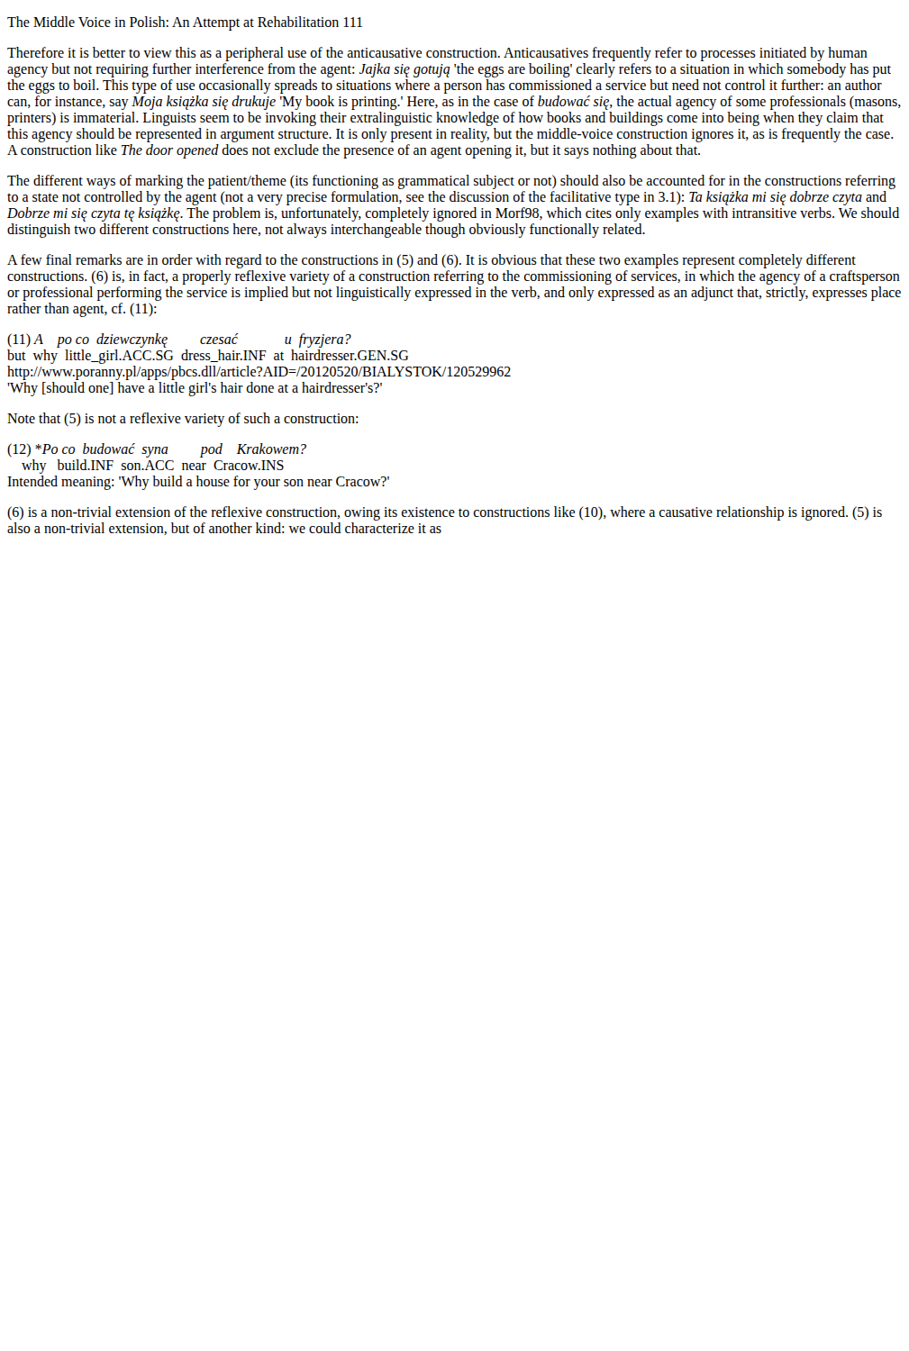The Middle Voice in Polish: An Attempt at Rehabilitation 111
Therefore it is better to view this as a peripheral use of the anticausative construction. Anticausatives frequently refer to processes initiated by human agency but not requiring further interference from the agent: Jajka się gotują 'the eggs are boiling' clearly refers to a situation in which somebody has put the eggs to boil. This type of use occasionally spreads to situations where a person has commissioned a service but need not control it further: an author can, for instance, say Moja książka się drukuje 'My book is printing.' Here, as in the case of budować się, the actual agency of some professionals (masons, printers) is immaterial. Linguists seem to be invoking their extralinguistic knowledge of how books and buildings come into being when they claim that this agency should be represented in argument structure. It is only present in reality, but the middle-voice construction ignores it, as is frequently the case. A construction like The door opened does not exclude the presence of an agent opening it, but it says nothing about that.
The different ways of marking the patient/theme (its functioning as grammatical subject or not) should also be accounted for in the constructions referring to a state not controlled by the agent (not a very precise formulation, see the discussion of the facilitative type in 3.1): Ta książka mi się dobrze czyta and Dobrze mi się czyta tę książkę. The problem is, unfortunately, completely ignored in Morf98, which cites only examples with intransitive verbs. We should distinguish two different constructions here, not always interchangeable though obviously functionally related.
A few final remarks are in order with regard to the constructions in (5) and (6). It is obvious that these two examples represent completely different constructions. (6) is, in fact, a properly reflexive variety of a construction referring to the commissioning of services, in which the agency of a craftsperson or professional performing the service is implied but not linguistically expressed in the verb, and only expressed as an adjunct that, strictly, expresses place rather than agent, cf. (11):
(11) A po co dziewczynkę czesać u fryzjera?
but why little_girl.ACC.SG dress_hair.INF at hairdresser.GEN.SG
http://www.poranny.pl/apps/pbcs.dll/article?AID=/20120520/BIALYSTOK/120529962
'Why [should one] have a little girl's hair done at a hairdresser's?'
Note that (5) is not a reflexive variety of such a construction:
(12) *Po co budować syna pod Krakowem?
why build.INF son.ACC near Cracow.INS
Intended meaning: 'Why build a house for your son near Cracow?'
(6) is a non-trivial extension of the reflexive construction, owing its existence to constructions like (10), where a causative relationship is ignored. (5) is also a non-trivial extension, but of another kind: we could characterize it as